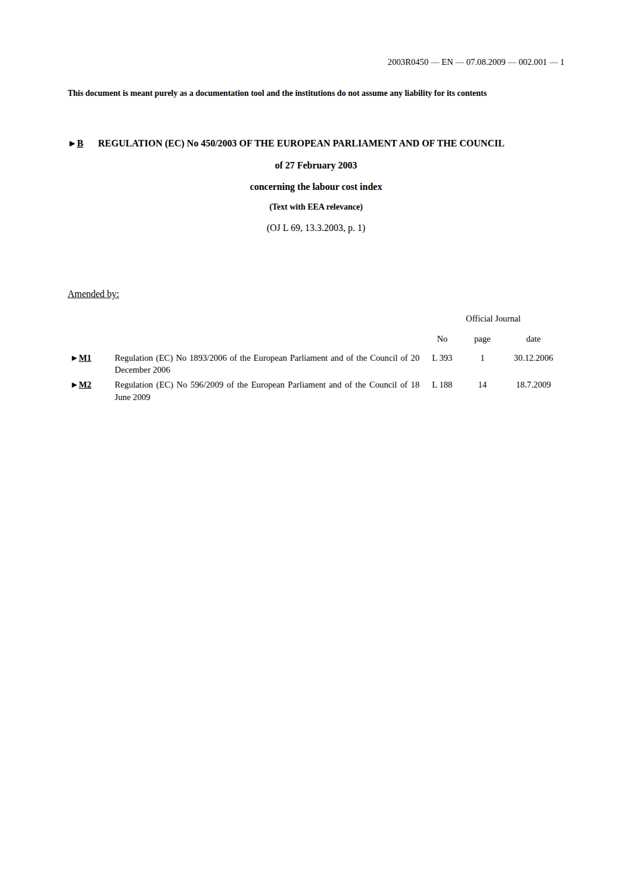2003R0450 — EN — 07.08.2009 — 002.001 — 1
This document is meant purely as a documentation tool and the institutions do not assume any liability for its contents
►B
REGULATION (EC) No 450/2003 OF THE EUROPEAN PARLIAMENT AND OF THE COUNCIL
of 27 February 2003
concerning the labour cost index
(Text with EEA relevance)
(OJ L 69, 13.3.2003, p. 1)
Amended by:
| | | Official Journal |
| | | No | page | date |
| ► M1 | Regulation (EC) No 1893/2006 of the European Parliament and of the Council of 20 December 2006 | L 393 | 1 | 30.12.2006 |
| ► M2 | Regulation (EC) No 596/2009 of the European Parliament and of the Council of 18 June 2009 | L 188 | 14 | 18.7.2009 |